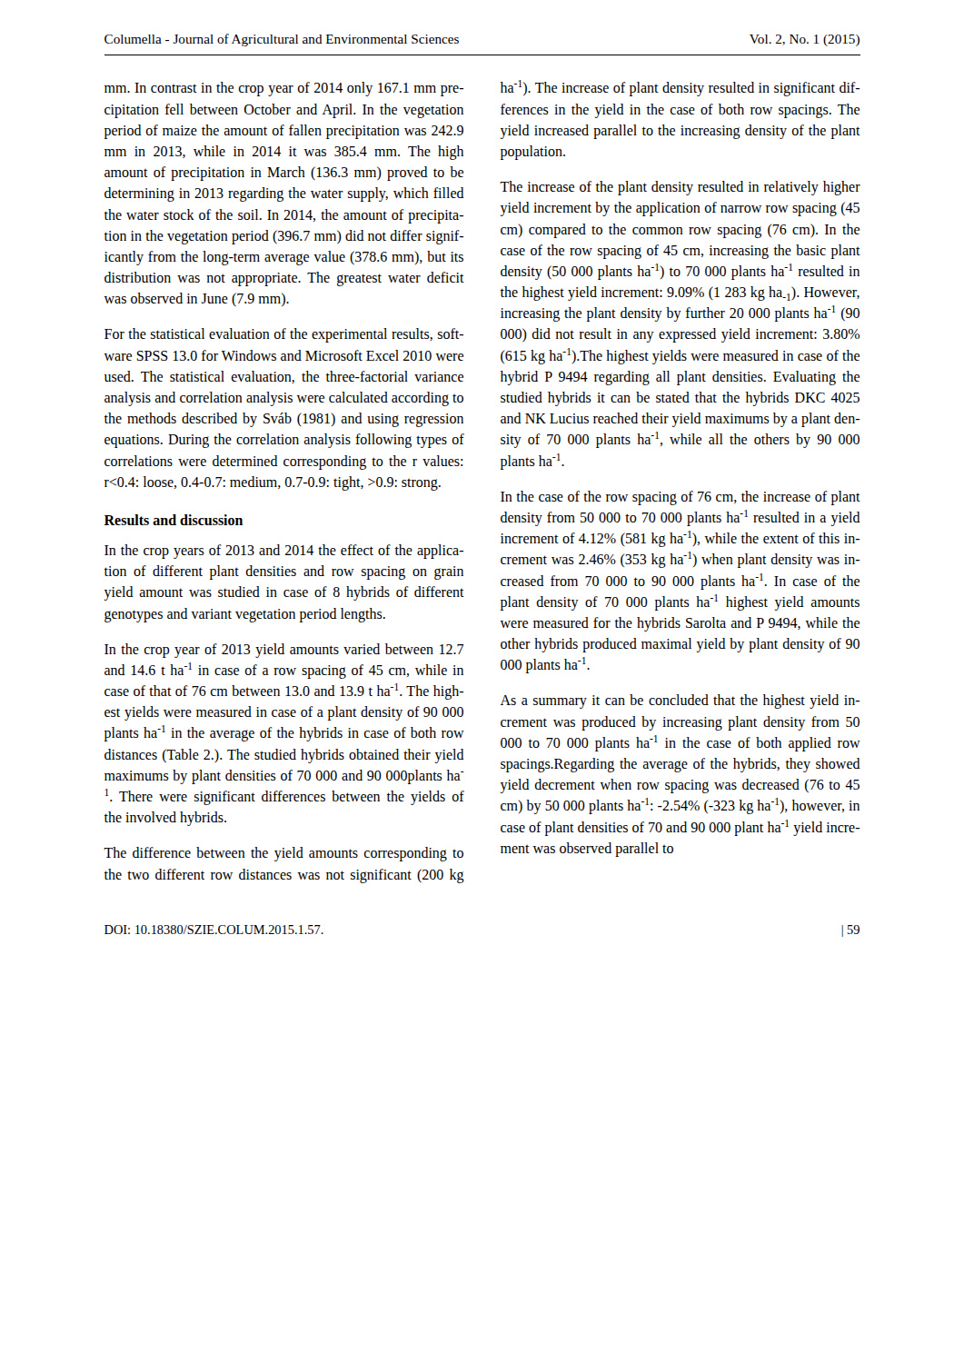Columella - Journal of Agricultural and Environmental Sciences Vol. 2, No. 1 (2015)
mm. In contrast in the crop year of 2014 only 167.1 mm precipitation fell between October and April. In the vegetation period of maize the amount of fallen precipitation was 242.9 mm in 2013, while in 2014 it was 385.4 mm. The high amount of precipitation in March (136.3 mm) proved to be determining in 2013 regarding the water supply, which filled the water stock of the soil. In 2014, the amount of precipitation in the vegetation period (396.7 mm) did not differ significantly from the long-term average value (378.6 mm), but its distribution was not appropriate. The greatest water deficit was observed in June (7.9 mm).
For the statistical evaluation of the experimental results, software SPSS 13.0 for Windows and Microsoft Excel 2010 were used. The statistical evaluation, the three-factorial variance analysis and correlation analysis were calculated according to the methods described by Sváb (1981) and using regression equations. During the correlation analysis following types of correlations were determined corresponding to the r values: r<0.4: loose, 0.4-0.7: medium, 0.7-0.9: tight, >0.9: strong.
Results and discussion
In the crop years of 2013 and 2014 the effect of the application of different plant densities and row spacing on grain yield amount was studied in case of 8 hybrids of different genotypes and variant vegetation period lengths.
In the crop year of 2013 yield amounts varied between 12.7 and 14.6 t ha-1 in case of a row spacing of 45 cm, while in case of that of 76 cm between 13.0 and 13.9 t ha-1. The highest yields were measured in case of a plant density of 90 000 plants ha-1 in the average of the hybrids in case of both row distances (Table 2.). The studied hybrids obtained their yield maximums by plant densities of 70 000 and 90 000plants ha-1. There were significant differences between the yields of the involved hybrids.
The difference between the yield amounts corresponding to the two different row distances was not significant (200 kg ha-1). The increase of plant density resulted in significant differences in the yield in the case of both row spacings. The yield increased parallel to the increasing density of the plant population.
The increase of the plant density resulted in relatively higher yield increment by the application of narrow row spacing (45 cm) compared to the common row spacing (76 cm). In the case of the row spacing of 45 cm, increasing the basic plant density (50 000 plants ha-1) to 70 000 plants ha-1 resulted in the highest yield increment: 9.09% (1 283 kg ha-1). However, increasing the plant density by further 20 000 plants ha-1 (90 000) did not result in any expressed yield increment: 3.80% (615 kg ha-1).The highest yields were measured in case of the hybrid P 9494 regarding all plant densities. Evaluating the studied hybrids it can be stated that the hybrids DKC 4025 and NK Lucius reached their yield maximums by a plant density of 70 000 plants ha-1, while all the others by 90 000 plants ha-1.
In the case of the row spacing of 76 cm, the increase of plant density from 50 000 to 70 000 plants ha-1 resulted in a yield increment of 4.12% (581 kg ha-1), while the extent of this increment was 2.46% (353 kg ha-1) when plant density was increased from 70 000 to 90 000 plants ha-1. In case of the plant density of 70 000 plants ha-1 highest yield amounts were measured for the hybrids Sarolta and P 9494, while the other hybrids produced maximal yield by plant density of 90 000 plants ha-1.
As a summary it can be concluded that the highest yield increment was produced by increasing plant density from 50 000 to 70 000 plants ha-1 in the case of both applied row spacings.Regarding the average of the hybrids, they showed yield decrement when row spacing was decreased (76 to 45 cm) by 50 000 plants ha-1: -2.54% (-323 kg ha-1), however, in case of plant densities of 70 and 90 000 plant ha-1 yield increment was observed parallel to
DOI: 10.18380/SZIE.COLUM.2015.1.57. | 59